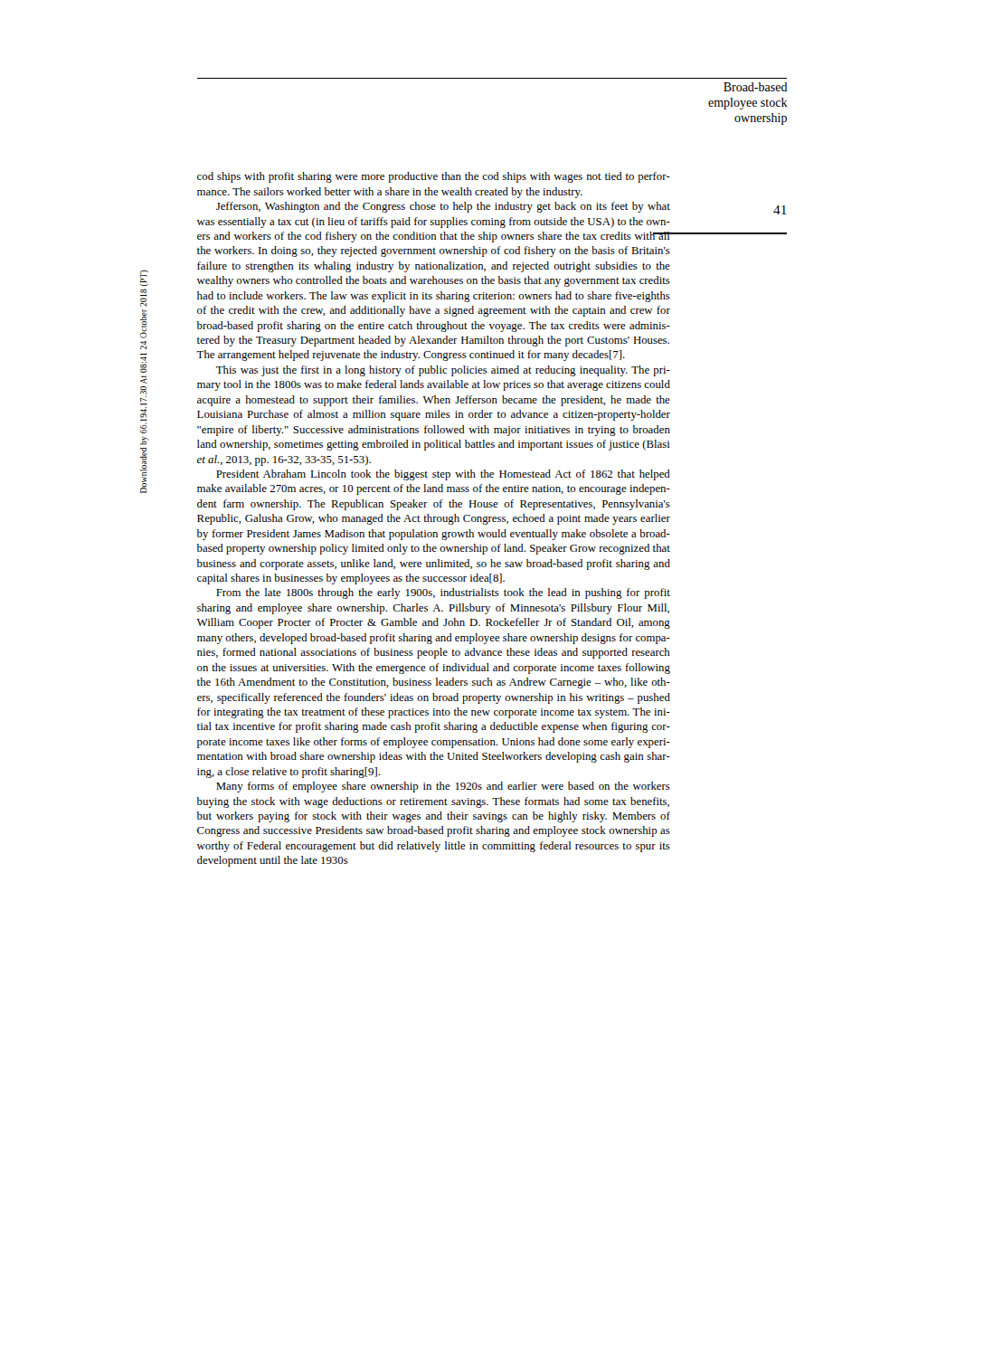Downloaded by 66.194.17.30 At 08:41 24 October 2018 (PT)
Broad-based
employee stock
ownership
41
cod ships with profit sharing were more productive than the cod ships with wages not tied to performance. The sailors worked better with a share in the wealth created by the industry.
Jefferson, Washington and the Congress chose to help the industry get back on its feet by what was essentially a tax cut (in lieu of tariffs paid for supplies coming from outside the USA) to the owners and workers of the cod fishery on the condition that the ship owners share the tax credits with all the workers. In doing so, they rejected government ownership of cod fishery on the basis of Britain's failure to strengthen its whaling industry by nationalization, and rejected outright subsidies to the wealthy owners who controlled the boats and warehouses on the basis that any government tax credits had to include workers. The law was explicit in its sharing criterion: owners had to share five-eighths of the credit with the crew, and additionally have a signed agreement with the captain and crew for broad-based profit sharing on the entire catch throughout the voyage. The tax credits were administered by the Treasury Department headed by Alexander Hamilton through the port Customs' Houses. The arrangement helped rejuvenate the industry. Congress continued it for many decades[7].
This was just the first in a long history of public policies aimed at reducing inequality. The primary tool in the 1800s was to make federal lands available at low prices so that average citizens could acquire a homestead to support their families. When Jefferson became the president, he made the Louisiana Purchase of almost a million square miles in order to advance a citizen-property-holder "empire of liberty." Successive administrations followed with major initiatives in trying to broaden land ownership, sometimes getting embroiled in political battles and important issues of justice (Blasi et al., 2013, pp. 16-32, 33-35, 51-53).
President Abraham Lincoln took the biggest step with the Homestead Act of 1862 that helped make available 270m acres, or 10 percent of the land mass of the entire nation, to encourage independent farm ownership. The Republican Speaker of the House of Representatives, Pennsylvania's Republic, Galusha Grow, who managed the Act through Congress, echoed a point made years earlier by former President James Madison that population growth would eventually make obsolete a broad-based property ownership policy limited only to the ownership of land. Speaker Grow recognized that business and corporate assets, unlike land, were unlimited, so he saw broad-based profit sharing and capital shares in businesses by employees as the successor idea[8].
From the late 1800s through the early 1900s, industrialists took the lead in pushing for profit sharing and employee share ownership. Charles A. Pillsbury of Minnesota's Pillsbury Flour Mill, William Cooper Procter of Procter & Gamble and John D. Rockefeller Jr of Standard Oil, among many others, developed broad-based profit sharing and employee share ownership designs for companies, formed national associations of business people to advance these ideas and supported research on the issues at universities. With the emergence of individual and corporate income taxes following the 16th Amendment to the Constitution, business leaders such as Andrew Carnegie – who, like others, specifically referenced the founders' ideas on broad property ownership in his writings – pushed for integrating the tax treatment of these practices into the new corporate income tax system. The initial tax incentive for profit sharing made cash profit sharing a deductible expense when figuring corporate income taxes like other forms of employee compensation. Unions had done some early experimentation with broad share ownership ideas with the United Steelworkers developing cash gain sharing, a close relative to profit sharing[9].
Many forms of employee share ownership in the 1920s and earlier were based on the workers buying the stock with wage deductions or retirement savings. These formats had some tax benefits, but workers paying for stock with their wages and their savings can be highly risky. Members of Congress and successive Presidents saw broad-based profit sharing and employee stock ownership as worthy of Federal encouragement but did relatively little in committing federal resources to spur its development until the late 1930s